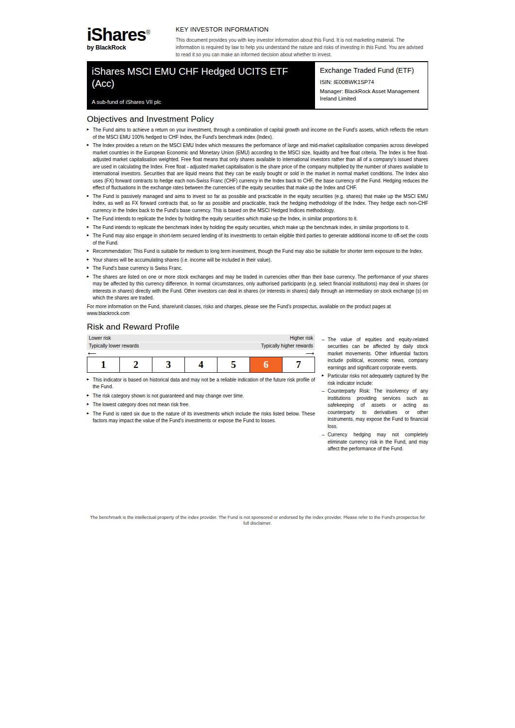iShares®
by BlackRock
KEY INVESTOR INFORMATION
This document provides you with key investor information about this Fund. It is not marketing material. The information is required by law to help you understand the nature and risks of investing in this Fund. You are advised to read it so you can make an informed decision about whether to invest.
iShares MSCI EMU CHF Hedged UCITS ETF (Acc)
A sub-fund of iShares VII plc
Exchange Traded Fund (ETF)
ISIN: IE00BWK1SP74
Manager: BlackRock Asset Management Ireland Limited
Objectives and Investment Policy
The Fund aims to achieve a return on your investment, through a combination of capital growth and income on the Fund's assets, which reflects the return of the MSCI EMU 100% hedged to CHF Index, the Fund's benchmark index (Index).
The Index provides a return on the MSCI EMU Index which measures the performance of large and mid-market capitalisation companies across developed market countries in the European Economic and Monetary Union (EMU) according to the MSCI size, liquidity and free float criteria. The Index is free float-adjusted market capitalisation weighted. Free float means that only shares available to international investors rather than all of a company's issued shares are used in calculating the Index. Free float - adjusted market capitalisation is the share price of the company multiplied by the number of shares available to international investors. Securities that are liquid means that they can be easily bought or sold in the market in normal market conditions. The Index also uses (FX) forward contracts to hedge each non-Swiss Franc (CHF) currency in the Index back to CHF, the base currency of the Fund. Hedging reduces the effect of fluctuations in the exchange rates between the currencies of the equity securities that make up the Index and CHF.
The Fund is passively managed and aims to invest so far as possible and practicable in the equity securities (e.g. shares) that make up the MSCI EMU Index, as well as FX forward contracts that, so far as possible and practicable, track the hedging methodology of the Index. They hedge each non-CHF currency in the Index back to the Fund's base currency. This is based on the MSCI Hedged Indices methodology.
The Fund intends to replicate the Index by holding the equity securities which make up the Index, in similar proportions to it.
The Fund intends to replicate the benchmark index by holding the equity securities, which make up the benchmark index, in similar proportions to it.
The Fund may also engage in short-term secured lending of its investments to certain eligible third parties to generate additional income to off-set the costs of the Fund.
Recommendation: This Fund is suitable for medium to long term investment, though the Fund may also be suitable for shorter term exposure to the Index.
Your shares will be accumulating shares (i.e. income will be included in their value).
The Fund's base currency is Swiss Franc.
The shares are listed on one or more stock exchanges and may be traded in currencies other than their base currency. The performance of your shares may be affected by this currency difference. In normal circumstances, only authorised participants (e.g. select financial institutions) may deal in shares (or interests in shares) directly with the Fund. Other investors can deal in shares (or interests in shares) daily through an intermediary on stock exchange (s) on which the shares are traded.
For more information on the Fund, share/unit classes, risks and charges, please see the Fund's prospectus, available on the product pages at www.blackrock.com
Risk and Reward Profile
Lower risk Higher risk
Typically lower rewards Typically higher rewards
⟵ ⟶
1
2
3
4
5
6
7
This indicator is based on historical data and may not be a reliable indication of the future risk profile of the Fund.
The risk category shown is not guaranteed and may change over time.
The lowest category does not mean risk free.
The Fund is rated six due to the nature of its investments which include the risks listed below. These factors may impact the value of the Fund's investments or expose the Fund to losses.
The value of equities and equity-related securities can be affected by daily stock market movements. Other influential factors include political, economic news, company earnings and significant corporate events.
Particular risks not adequately captured by the risk indicator include:
Counterparty Risk: The insolvency of any institutions providing services such as safekeeping of assets or acting as counterparty to derivatives or other instruments, may expose the Fund to financial loss.
Currency hedging may not completely eliminate currency risk in the Fund, and may affect the performance of the Fund.
The benchmark is the intellectual property of the index provider. The Fund is not sponsored or endorsed by the index provider. Please refer to the Fund's prospectus for full disclaimer.